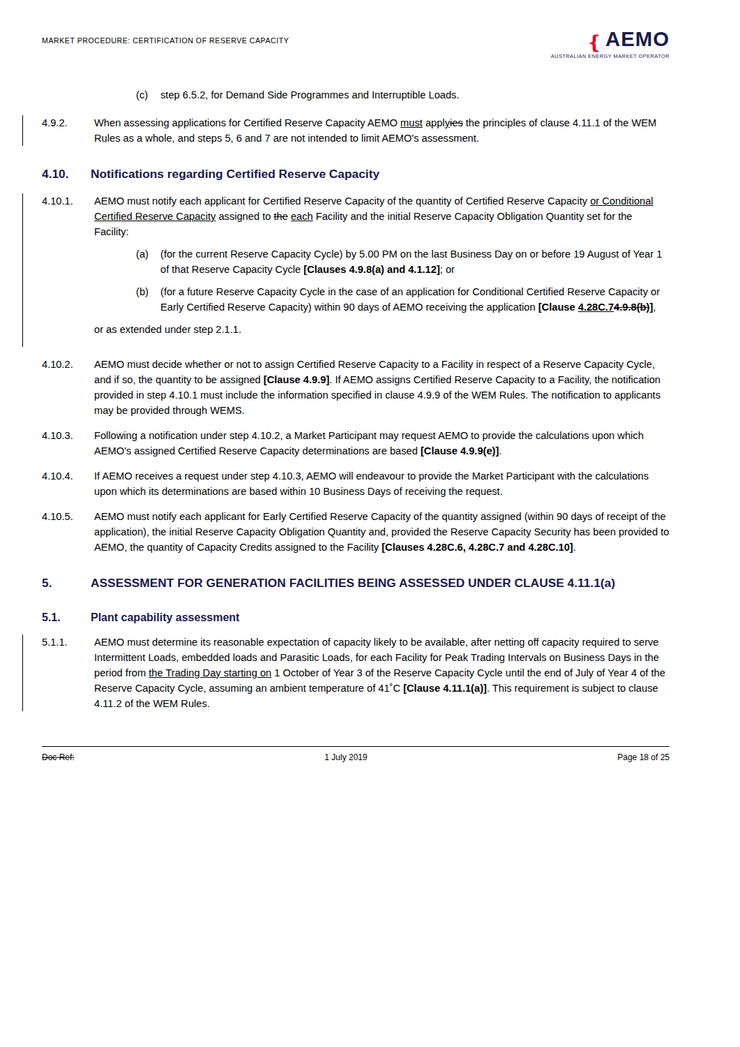Market Procedure: Certification of Reserve Capacity
❴AEMO
AUSTRALIAN ENERGY MARKET OPERATOR
(c)
step 6.5.2, for Demand Side Programmes and Interruptible Loads.
4.9.2.
When assessing applications for Certified Reserve Capacity AEMO must applyies the principles of clause 4.11.1 of the WEM Rules as a whole, and steps 5, 6 and 7 are not intended to limit AEMO's assessment.
4.10. Notifications regarding Certified Reserve Capacity
4.10.1.
AEMO must notify each applicant for Certified Reserve Capacity of the quantity of Certified Reserve Capacity or Conditional Certified Reserve Capacity assigned to the each Facility and the initial Reserve Capacity Obligation Quantity set for the Facility:
(a)
(for the current Reserve Capacity Cycle) by 5.00 PM on the last Business Day on or before 19 August of Year 1 of that Reserve Capacity Cycle [Clauses 4.9.8(a) and 4.1.12]; or
(b)
(for a future Reserve Capacity Cycle in the case of an application for Conditional Certified Reserve Capacity or Early Certified Reserve Capacity) within 90 days of AEMO receiving the application [Clause 4.28C.74.9.8(b)],
or as extended under step 2.1.1.
4.10.2.
AEMO must decide whether or not to assign Certified Reserve Capacity to a Facility in respect of a Reserve Capacity Cycle, and if so, the quantity to be assigned [Clause 4.9.9]. If AEMO assigns Certified Reserve Capacity to a Facility, the notification provided in step 4.10.1 must include the information specified in clause 4.9.9 of the WEM Rules. The notification to applicants may be provided through WEMS.
4.10.3.
Following a notification under step 4.10.2, a Market Participant may request AEMO to provide the calculations upon which AEMO's assigned Certified Reserve Capacity determinations are based [Clause 4.9.9(e)].
4.10.4.
If AEMO receives a request under step 4.10.3, AEMO will endeavour to provide the Market Participant with the calculations upon which its determinations are based within 10 Business Days of receiving the request.
4.10.5.
AEMO must notify each applicant for Early Certified Reserve Capacity of the quantity assigned (within 90 days of receipt of the application), the initial Reserve Capacity Obligation Quantity and, provided the Reserve Capacity Security has been provided to AEMO, the quantity of Capacity Credits assigned to the Facility [Clauses 4.28C.6, 4.28C.7 and 4.28C.10].
5. ASSESSMENT FOR GENERATION FACILITIES BEING ASSESSED UNDER CLAUSE 4.11.1(a)
5.1. Plant capability assessment
5.1.1.
AEMO must determine its reasonable expectation of capacity likely to be available, after netting off capacity required to serve Intermittent Loads, embedded loads and Parasitic Loads, for each Facility for Peak Trading Intervals on Business Days in the period from the Trading Day starting on 1 October of Year 3 of the Reserve Capacity Cycle until the end of July of Year 4 of the Reserve Capacity Cycle, assuming an ambient temperature of 41˚C [Clause 4.11.1(a)]. This requirement is subject to clause 4.11.2 of the WEM Rules.
Doc Ref:
1 July 2019
Page 18 of 25